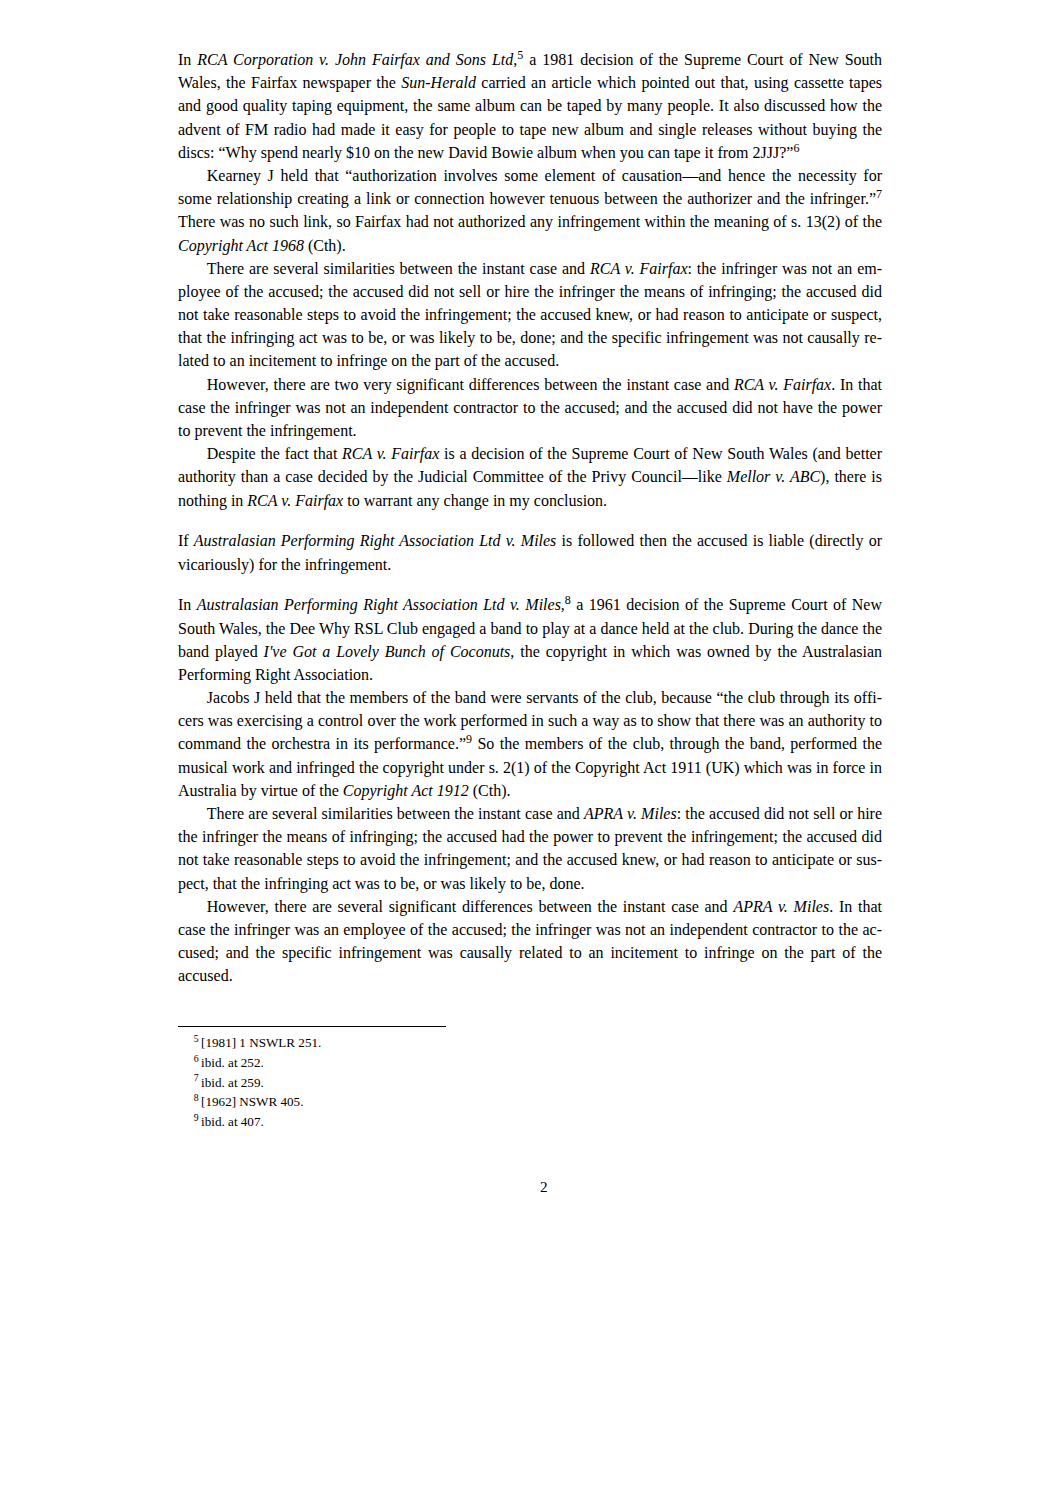In RCA Corporation v. John Fairfax and Sons Ltd,5 a 1981 decision of the Supreme Court of New South Wales, the Fairfax newspaper the Sun-Herald carried an article which pointed out that, using cassette tapes and good quality taping equipment, the same album can be taped by many people. It also discussed how the advent of FM radio had made it easy for people to tape new album and single releases without buying the discs: “Why spend nearly $10 on the new David Bowie album when you can tape it from 2JJJ?”6
Kearney J held that “authorization involves some element of causation—and hence the necessity for some relationship creating a link or connection however tenuous between the authorizer and the infringer.”7 There was no such link, so Fairfax had not authorized any infringement within the meaning of s. 13(2) of the Copyright Act 1968 (Cth).
There are several similarities between the instant case and RCA v. Fairfax: the infringer was not an employee of the accused; the accused did not sell or hire the infringer the means of infringing; the accused did not take reasonable steps to avoid the infringement; the accused knew, or had reason to anticipate or suspect, that the infringing act was to be, or was likely to be, done; and the specific infringement was not causally related to an incitement to infringe on the part of the accused.
However, there are two very significant differences between the instant case and RCA v. Fairfax. In that case the infringer was not an independent contractor to the accused; and the accused did not have the power to prevent the infringement.
Despite the fact that RCA v. Fairfax is a decision of the Supreme Court of New South Wales (and better authority than a case decided by the Judicial Committee of the Privy Council—like Mellor v. ABC), there is nothing in RCA v. Fairfax to warrant any change in my conclusion.
If Australasian Performing Right Association Ltd v. Miles is followed then the accused is liable (directly or vicariously) for the infringement.
In Australasian Performing Right Association Ltd v. Miles,8 a 1961 decision of the Supreme Court of New South Wales, the Dee Why RSL Club engaged a band to play at a dance held at the club. During the dance the band played I've Got a Lovely Bunch of Coconuts, the copyright in which was owned by the Australasian Performing Right Association.
Jacobs J held that the members of the band were servants of the club, because “the club through its officers was exercising a control over the work performed in such a way as to show that there was an authority to command the orchestra in its performance.”9 So the members of the club, through the band, performed the musical work and infringed the copyright under s. 2(1) of the Copyright Act 1911 (UK) which was in force in Australia by virtue of the Copyright Act 1912 (Cth).
There are several similarities between the instant case and APRA v. Miles: the accused did not sell or hire the infringer the means of infringing; the accused had the power to prevent the infringement; the accused did not take reasonable steps to avoid the infringement; and the accused knew, or had reason to anticipate or suspect, that the infringing act was to be, or was likely to be, done.
However, there are several significant differences between the instant case and APRA v. Miles. In that case the infringer was an employee of the accused; the infringer was not an independent contractor to the accused; and the specific infringement was causally related to an incitement to infringe on the part of the accused.
5[1981] 1 NSWLR 251.
6ibid. at 252.
7ibid. at 259.
8[1962] NSWR 405.
9ibid. at 407.
2